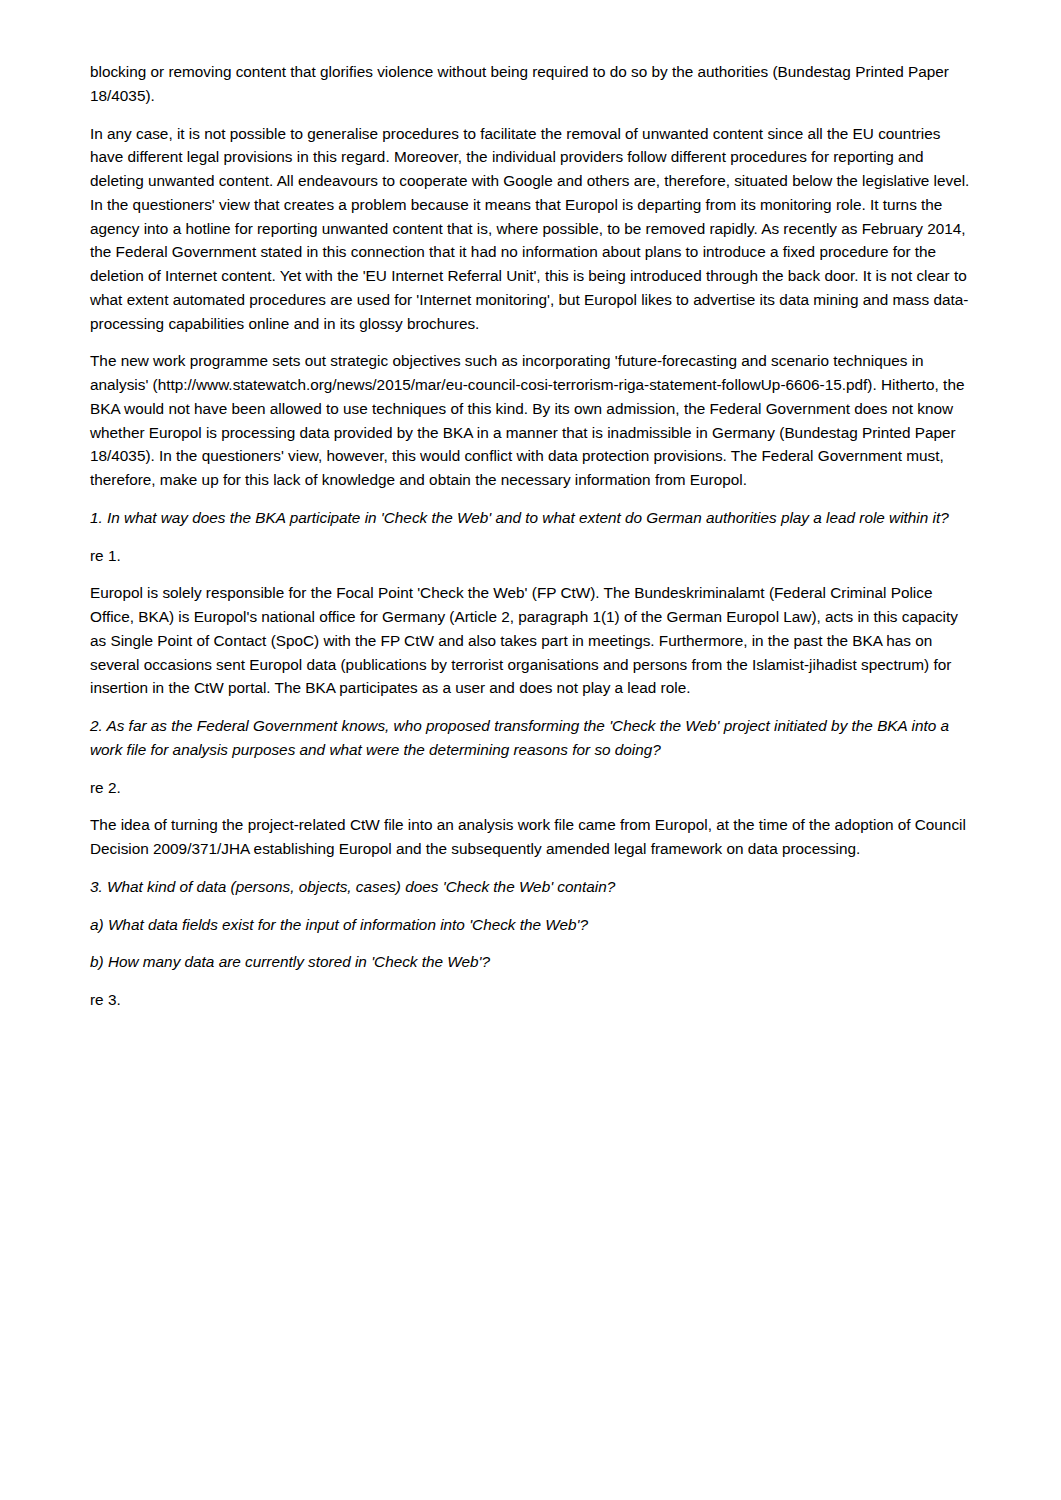blocking or removing content that glorifies violence without being required to do so by the authorities (Bundestag Printed Paper 18/4035).
In any case, it is not possible to generalise procedures to facilitate the removal of unwanted content since all the EU countries have different legal provisions in this regard. Moreover, the individual providers follow different procedures for reporting and deleting unwanted content. All endeavours to cooperate with Google and others are, therefore, situated below the legislative level. In the questioners' view that creates a problem because it means that Europol is departing from its monitoring role. It turns the agency into a hotline for reporting unwanted content that is, where possible, to be removed rapidly. As recently as February 2014, the Federal Government stated in this connection that it had no information about plans to introduce a fixed procedure for the deletion of Internet content. Yet with the 'EU Internet Referral Unit', this is being introduced through the back door. It is not clear to what extent automated procedures are used for 'Internet monitoring', but Europol likes to advertise its data mining and mass data-processing capabilities online and in its glossy brochures.
The new work programme sets out strategic objectives such as incorporating 'future-forecasting and scenario techniques in analysis' (http://www.statewatch.org/news/2015/mar/eu-council-cosi-terrorism-riga-statement-followUp-6606-15.pdf). Hitherto, the BKA would not have been allowed to use techniques of this kind. By its own admission, the Federal Government does not know whether Europol is processing data provided by the BKA in a manner that is inadmissible in Germany (Bundestag Printed Paper 18/4035). In the questioners' view, however, this would conflict with data protection provisions. The Federal Government must, therefore, make up for this lack of knowledge and obtain the necessary information from Europol.
1. In what way does the BKA participate in 'Check the Web' and to what extent do German authorities play a lead role within it?
re 1.
Europol is solely responsible for the Focal Point 'Check the Web' (FP CtW). The Bundeskriminalamt (Federal Criminal Police Office, BKA) is Europol's national office for Germany (Article 2, paragraph 1(1) of the German Europol Law), acts in this capacity as Single Point of Contact (SpoC) with the FP CtW and also takes part in meetings. Furthermore, in the past the BKA has on several occasions sent Europol data (publications by terrorist organisations and persons from the Islamist-jihadist spectrum) for insertion in the CtW portal. The BKA participates as a user and does not play a lead role.
2. As far as the Federal Government knows, who proposed transforming the 'Check the Web' project initiated by the BKA into a work file for analysis purposes and what were the determining reasons for so doing?
re 2.
The idea of turning the project-related CtW file into an analysis work file came from Europol, at the time of the adoption of Council Decision 2009/371/JHA establishing Europol and the subsequently amended legal framework on data processing.
3. What kind of data (persons, objects, cases) does 'Check the Web' contain?
a) What data fields exist for the input of information into 'Check the Web'?
b) How many data are currently stored in 'Check the Web'?
re 3.